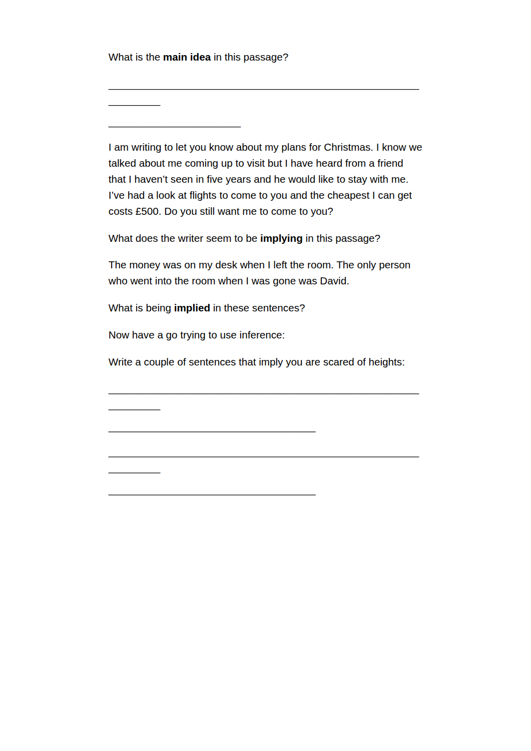What is the main idea in this passage?
_______________________________________________________________
_______________________
I am writing to let you know about my plans for Christmas. I know we talked about me coming up to visit but I have heard from a friend that I haven’t seen in five years and he would like to stay with me. I’ve had a look at flights to come to you and the cheapest I can get costs £500. Do you still want me to come to you?
What does the writer seem to be implying in this passage?
The money was on my desk when I left the room. The only person who went into the room when I was gone was David.
What is being implied in these sentences?
Now have a go trying to use inference:
Write a couple of sentences that imply you are scared of heights:
_______________________________________________________________
____________________________________
_______________________________________________________________
____________________________________